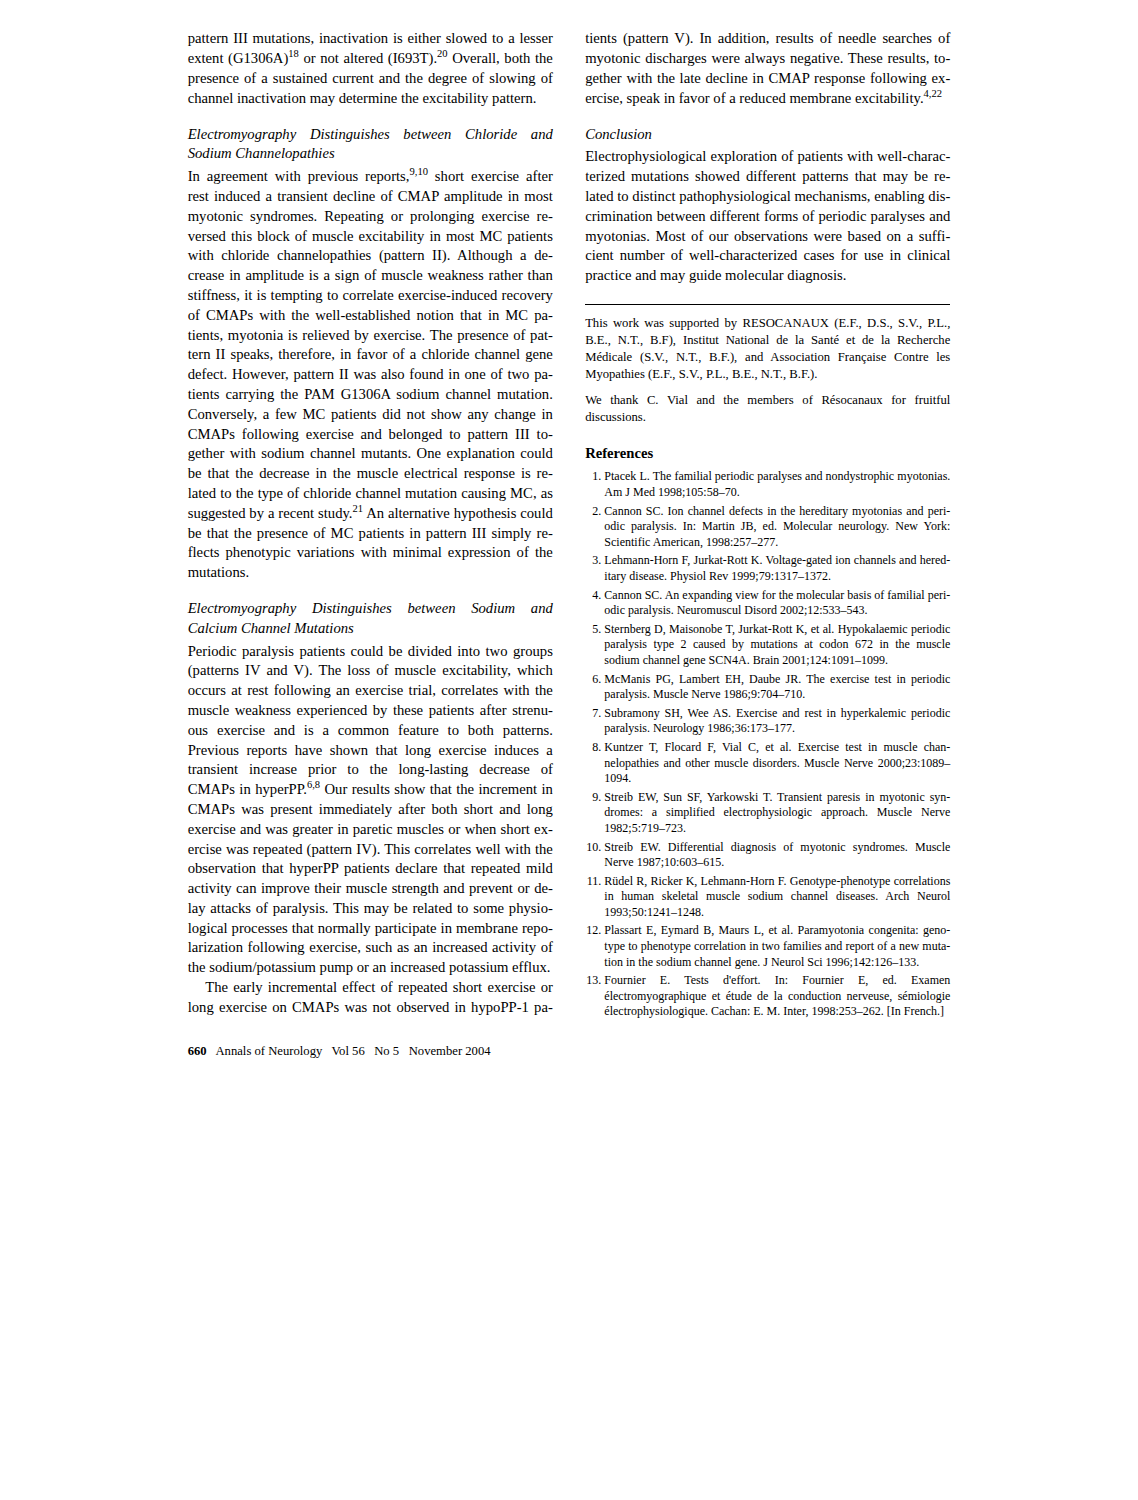pattern III mutations, inactivation is either slowed to a lesser extent (G1306A)18 or not altered (I693T).20 Overall, both the presence of a sustained current and the degree of slowing of channel inactivation may determine the excitability pattern.
Electromyography Distinguishes between Chloride and Sodium Channelopathies
In agreement with previous reports,9,10 short exercise after rest induced a transient decline of CMAP amplitude in most myotonic syndromes. Repeating or prolonging exercise reversed this block of muscle excitability in most MC patients with chloride channelopathies (pattern II). Although a decrease in amplitude is a sign of muscle weakness rather than stiffness, it is tempting to correlate exercise-induced recovery of CMAPs with the well-established notion that in MC patients, myotonia is relieved by exercise. The presence of pattern II speaks, therefore, in favor of a chloride channel gene defect. However, pattern II was also found in one of two patients carrying the PAM G1306A sodium channel mutation. Conversely, a few MC patients did not show any change in CMAPs following exercise and belonged to pattern III together with sodium channel mutants. One explanation could be that the decrease in the muscle electrical response is related to the type of chloride channel mutation causing MC, as suggested by a recent study.21 An alternative hypothesis could be that the presence of MC patients in pattern III simply reflects phenotypic variations with minimal expression of the mutations.
Electromyography Distinguishes between Sodium and Calcium Channel Mutations
Periodic paralysis patients could be divided into two groups (patterns IV and V). The loss of muscle excitability, which occurs at rest following an exercise trial, correlates with the muscle weakness experienced by these patients after strenuous exercise and is a common feature to both patterns. Previous reports have shown that long exercise induces a transient increase prior to the long-lasting decrease of CMAPs in hyperPP.6,8 Our results show that the increment in CMAPs was present immediately after both short and long exercise and was greater in paretic muscles or when short exercise was repeated (pattern IV). This correlates well with the observation that hyperPP patients declare that repeated mild activity can improve their muscle strength and prevent or delay attacks of paralysis. This may be related to some physiological processes that normally participate in membrane repolarization following exercise, such as an increased activity of the sodium/potassium pump or an increased potassium efflux.
The early incremental effect of repeated short exercise or long exercise on CMAPs was not observed in hypoPP-1 patients (pattern V). In addition, results of needle searches of myotonic discharges were always negative. These results, together with the late decline in CMAP response following exercise, speak in favor of a reduced membrane excitability.4,22
Conclusion
Electrophysiological exploration of patients with well-characterized mutations showed different patterns that may be related to distinct pathophysiological mechanisms, enabling discrimination between different forms of periodic paralyses and myotonias. Most of our observations were based on a sufficient number of well-characterized cases for use in clinical practice and may guide molecular diagnosis.
This work was supported by RESOCANAUX (E.F., D.S., S.V., P.L., B.E., N.T., B.F), Institut National de la Santé et de la Recherche Médicale (S.V., N.T., B.F.), and Association Française Contre les Myopathies (E.F., S.V., P.L., B.E., N.T., B.F.).
We thank C. Vial and the members of Résocanaux for fruitful discussions.
References
Ptacek L. The familial periodic paralyses and nondystrophic myotonias. Am J Med 1998;105:58–70.
Cannon SC. Ion channel defects in the hereditary myotonias and periodic paralysis. In: Martin JB, ed. Molecular neurology. New York: Scientific American, 1998:257–277.
Lehmann-Horn F, Jurkat-Rott K. Voltage-gated ion channels and hereditary disease. Physiol Rev 1999;79:1317–1372.
Cannon SC. An expanding view for the molecular basis of familial periodic paralysis. Neuromuscul Disord 2002;12:533–543.
Sternberg D, Maisonobe T, Jurkat-Rott K, et al. Hypokalaemic periodic paralysis type 2 caused by mutations at codon 672 in the muscle sodium channel gene SCN4A. Brain 2001;124:1091–1099.
McManis PG, Lambert EH, Daube JR. The exercise test in periodic paralysis. Muscle Nerve 1986;9:704–710.
Subramony SH, Wee AS. Exercise and rest in hyperkalemic periodic paralysis. Neurology 1986;36:173–177.
Kuntzer T, Flocard F, Vial C, et al. Exercise test in muscle channelopathies and other muscle disorders. Muscle Nerve 2000;23:1089–1094.
Streib EW, Sun SF, Yarkowski T. Transient paresis in myotonic syndromes: a simplified electrophysiologic approach. Muscle Nerve 1982;5:719–723.
Streib EW. Differential diagnosis of myotonic syndromes. Muscle Nerve 1987;10:603–615.
Rüdel R, Ricker K, Lehmann-Horn F. Genotype-phenotype correlations in human skeletal muscle sodium channel diseases. Arch Neurol 1993;50:1241–1248.
Plassart E, Eymard B, Maurs L, et al. Paramyotonia congenita: genotype to phenotype correlation in two families and report of a new mutation in the sodium channel gene. J Neurol Sci 1996;142:126–133.
Fournier E. Tests d'effort. In: Fournier E, ed. Examen électromyographique et étude de la conduction nerveuse, sémiologie électrophysiologique. Cachan: E. M. Inter, 1998:253–262. [In French.]
660 Annals of Neurology Vol 56 No 5 November 2004